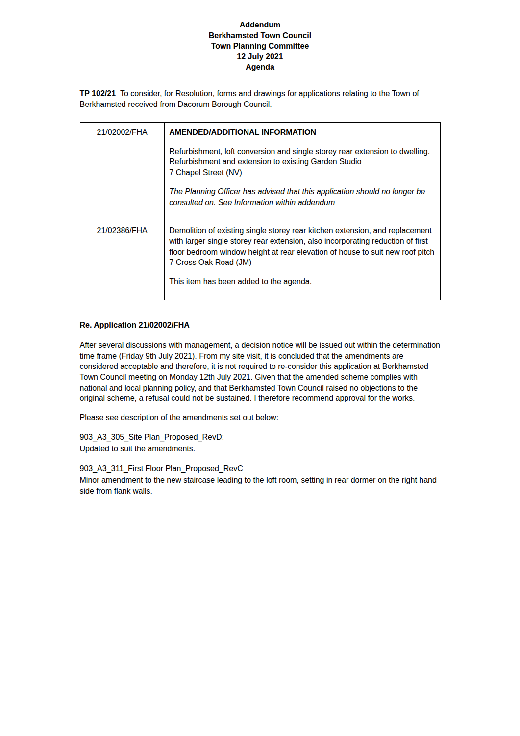Addendum
Berkhamsted Town Council
Town Planning Committee
12 July 2021
Agenda
TP 102/21 To consider, for Resolution, forms and drawings for applications relating to the Town of Berkhamsted received from Dacorum Borough Council.
| 21/02002/FHA | AMENDED/ADDITIONAL INFORMATION Refurbishment, loft conversion and single storey rear extension to dwelling. Refurbishment and extension to existing Garden Studio 7 Chapel Street (NV) The Planning Officer has advised that this application should no longer be consulted on. See Information within addendum |
| 21/02386/FHA | Demolition of existing single storey rear kitchen extension, and replacement with larger single storey rear extension, also incorporating reduction of first floor bedroom window height at rear elevation of house to suit new roof pitch 7 Cross Oak Road (JM) This item has been added to the agenda. |
Re. Application 21/02002/FHA
After several discussions with management, a decision notice will be issued out within the determination time frame (Friday 9th July 2021). From my site visit, it is concluded that the amendments are considered acceptable and therefore, it is not required to re-consider this application at Berkhamsted Town Council meeting on Monday 12th July 2021. Given that the amended scheme complies with national and local planning policy, and that Berkhamsted Town Council raised no objections to the original scheme, a refusal could not be sustained. I therefore recommend approval for the works.
Please see description of the amendments set out below:
903_A3_305_Site Plan_Proposed_RevD:
Updated to suit the amendments.
903_A3_311_First Floor Plan_Proposed_RevC
Minor amendment to the new staircase leading to the loft room, setting in rear dormer on the right hand side from flank walls.